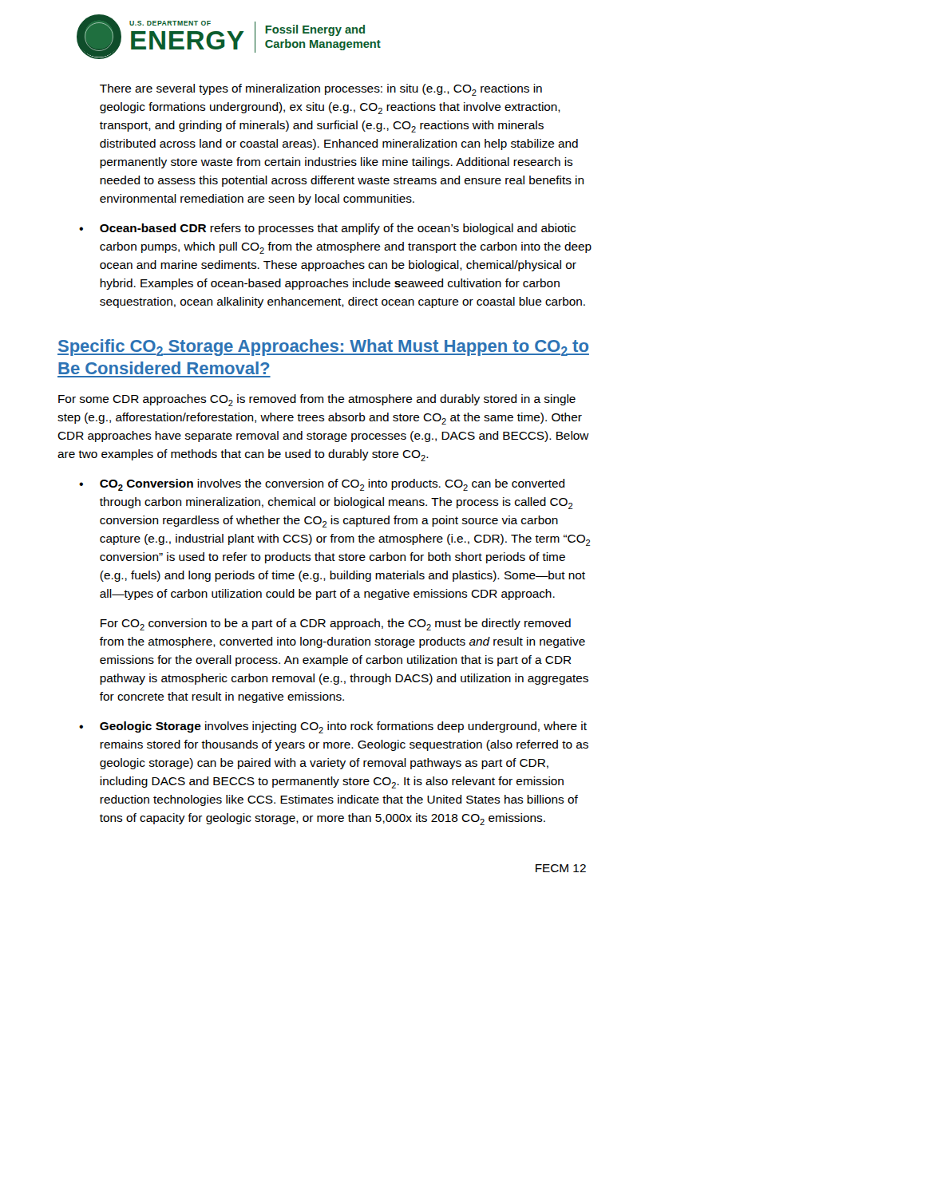U.S. Department of ENERGY
Fossil Energy and
Carbon Management
There are several types of mineralization processes: in situ (e.g., CO2 reactions in geologic formations underground), ex situ (e.g., CO2 reactions that involve extraction, transport, and grinding of minerals) and surficial (e.g., CO2 reactions with minerals distributed across land or coastal areas). Enhanced mineralization can help stabilize and permanently store waste from certain industries like mine tailings. Additional research is needed to assess this potential across different waste streams and ensure real benefits in environmental remediation are seen by local communities.
Ocean-based CDR refers to processes that amplify of the ocean’s biological and abiotic carbon pumps, which pull CO2 from the atmosphere and transport the carbon into the deep ocean and marine sediments. These approaches can be biological, chemical/physical or hybrid. Examples of ocean-based approaches include seaweed cultivation for carbon sequestration, ocean alkalinity enhancement, direct ocean capture or coastal blue carbon.
Specific CO2 Storage Approaches: What Must Happen to CO2 to Be Considered Removal?
For some CDR approaches CO2 is removed from the atmosphere and durably stored in a single step (e.g., afforestation/reforestation, where trees absorb and store CO2 at the same time). Other CDR approaches have separate removal and storage processes (e.g., DACS and BECCS). Below are two examples of methods that can be used to durably store CO2.
CO2 Conversion involves the conversion of CO2 into products. CO2 can be converted through carbon mineralization, chemical or biological means. The process is called CO2 conversion regardless of whether the CO2 is captured from a point source via carbon capture (e.g., industrial plant with CCS) or from the atmosphere (i.e., CDR). The term “CO2 conversion” is used to refer to products that store carbon for both short periods of time (e.g., fuels) and long periods of time (e.g., building materials and plastics). Some—but not all—types of carbon utilization could be part of a negative emissions CDR approach.
For CO2 conversion to be a part of a CDR approach, the CO2 must be directly removed from the atmosphere, converted into long-duration storage products and result in negative emissions for the overall process. An example of carbon utilization that is part of a CDR pathway is atmospheric carbon removal (e.g., through DACS) and utilization in aggregates for concrete that result in negative emissions.
Geologic Storage involves injecting CO2 into rock formations deep underground, where it remains stored for thousands of years or more. Geologic sequestration (also referred to as geologic storage) can be paired with a variety of removal pathways as part of CDR, including DACS and BECCS to permanently store CO2. It is also relevant for emission reduction technologies like CCS. Estimates indicate that the United States has billions of tons of capacity for geologic storage, or more than 5,000x its 2018 CO2 emissions.
FECM 12